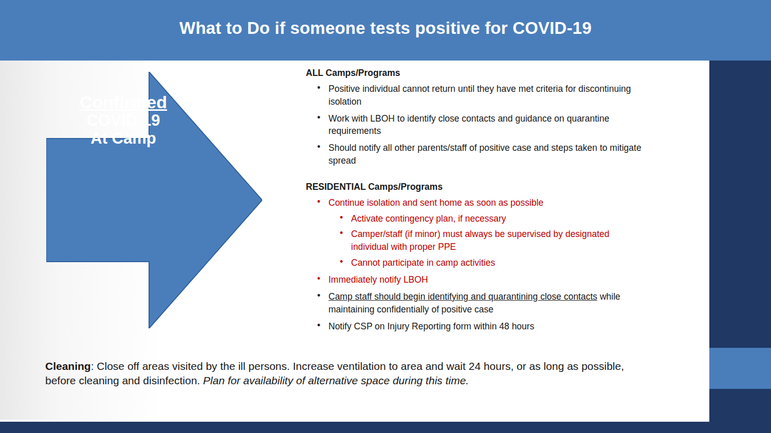What to Do if someone tests positive for COVID-19
Confirmed COVID-19 At Camp
ALL Camps/Programs
Positive individual cannot return until they have met criteria for discontinuing isolation
Work with LBOH to identify close contacts and guidance on quarantine requirements
Should notify all other parents/staff of positive case and steps taken to mitigate spread
RESIDENTIAL Camps/Programs
Continue isolation and sent home as soon as possible
Activate contingency plan, if necessary
Camper/staff (if minor) must always be supervised by designated individual with proper PPE
Cannot participate in camp activities
Immediately notify LBOH
Camp staff should begin identifying and quarantining close contacts while maintaining confidentially of positive case
Notify CSP on Injury Reporting form within 48 hours
Cleaning: Close off areas visited by the ill persons. Increase ventilation to area and wait 24 hours, or as long as possible, before cleaning and disinfection. Plan for availability of alternative space during this time.